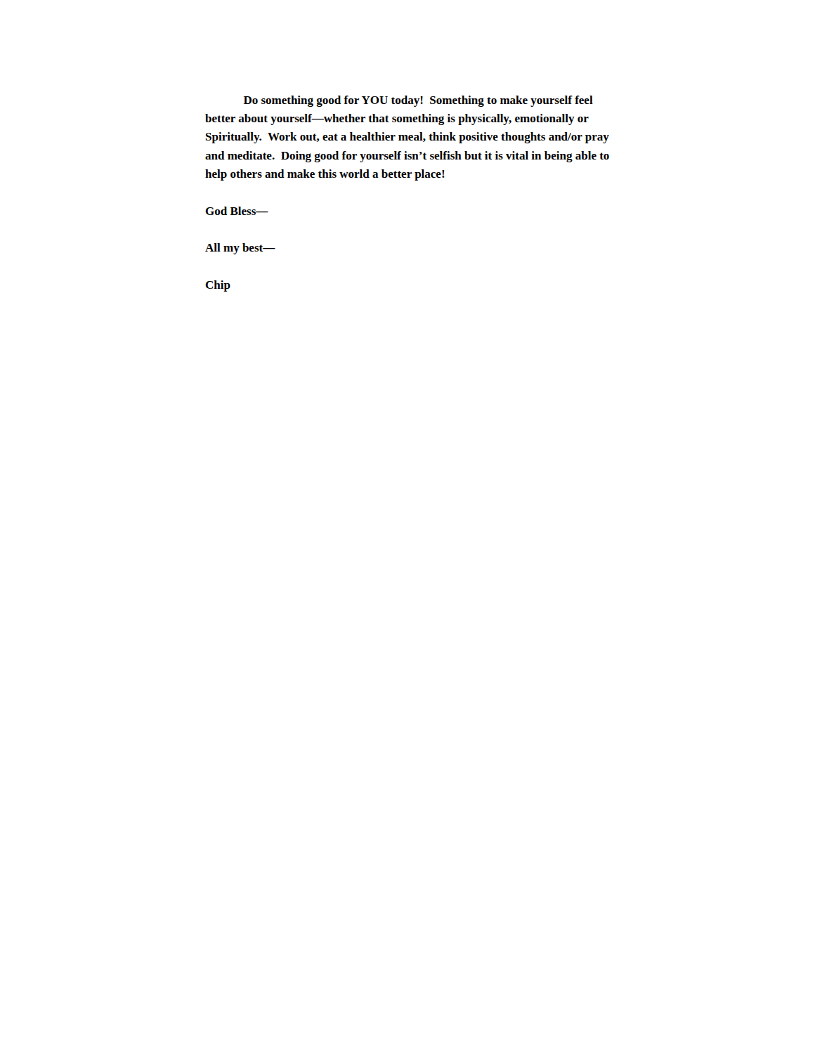Do something good for YOU today! Something to make yourself feel better about yourself—whether that something is physically, emotionally or Spiritually. Work out, eat a healthier meal, think positive thoughts and/or pray and meditate. Doing good for yourself isn’t selfish but it is vital in being able to help others and make this world a better place!
God Bless—
All my best—
Chip